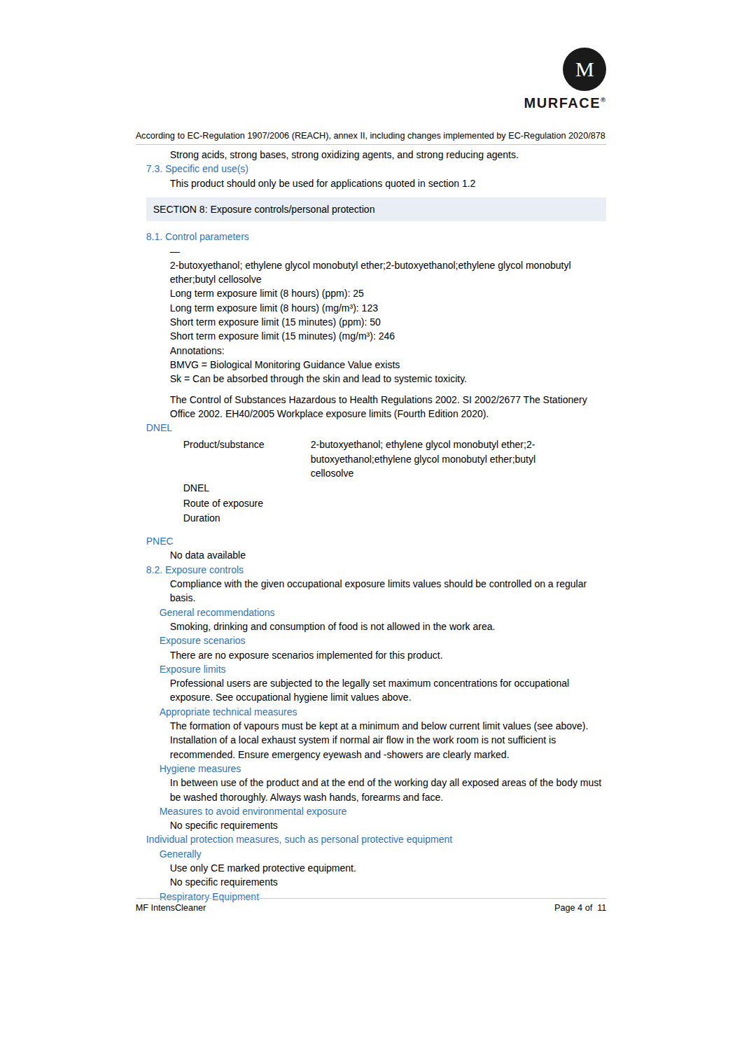MURFACE®
According to EC-Regulation 1907/2006 (REACH), annex II, including changes implemented by EC-Regulation 2020/878
Strong acids, strong bases, strong oxidizing agents, and strong reducing agents.
7.3. Specific end use(s)
This product should only be used for applications quoted in section 1.2
SECTION 8: Exposure controls/personal protection
8.1. Control parameters
—
2-butoxyethanol; ethylene glycol monobutyl ether;2-butoxyethanol;ethylene glycol monobutyl ether;butyl cellosolve
Long term exposure limit (8 hours) (ppm): 25
Long term exposure limit (8 hours) (mg/m³): 123
Short term exposure limit (15 minutes) (ppm): 50
Short term exposure limit (15 minutes) (mg/m³): 246
Annotations:
BMVG = Biological Monitoring Guidance Value exists
Sk = Can be absorbed through the skin and lead to systemic toxicity.
The Control of Substances Hazardous to Health Regulations 2002. SI 2002/2677 The Stationery Office 2002. EH40/2005 Workplace exposure limits (Fourth Edition 2020).
DNEL
| Product/substance | 2-butoxyethanol; ethylene glycol monobutyl ether;2-butoxyethanol;ethylene glycol monobutyl ether;butyl cellosolve |
| DNEL | |
| Route of exposure | |
| Duration | |
PNEC
No data available
8.2. Exposure controls
Compliance with the given occupational exposure limits values should be controlled on a regular basis.
General recommendations
Smoking, drinking and consumption of food is not allowed in the work area.
Exposure scenarios
There are no exposure scenarios implemented for this product.
Exposure limits
Professional users are subjected to the legally set maximum concentrations for occupational exposure. See occupational hygiene limit values above.
Appropriate technical measures
The formation of vapours must be kept at a minimum and below current limit values (see above). Installation of a local exhaust system if normal air flow in the work room is not sufficient is recommended. Ensure emergency eyewash and -showers are clearly marked.
Hygiene measures
In between use of the product and at the end of the working day all exposed areas of the body must be washed thoroughly. Always wash hands, forearms and face.
Measures to avoid environmental exposure
No specific requirements
Individual protection measures, such as personal protective equipment
Generally
Use only CE marked protective equipment.
No specific requirements
Respiratory Equipment
MF IntensCleaner Page 4 of 11